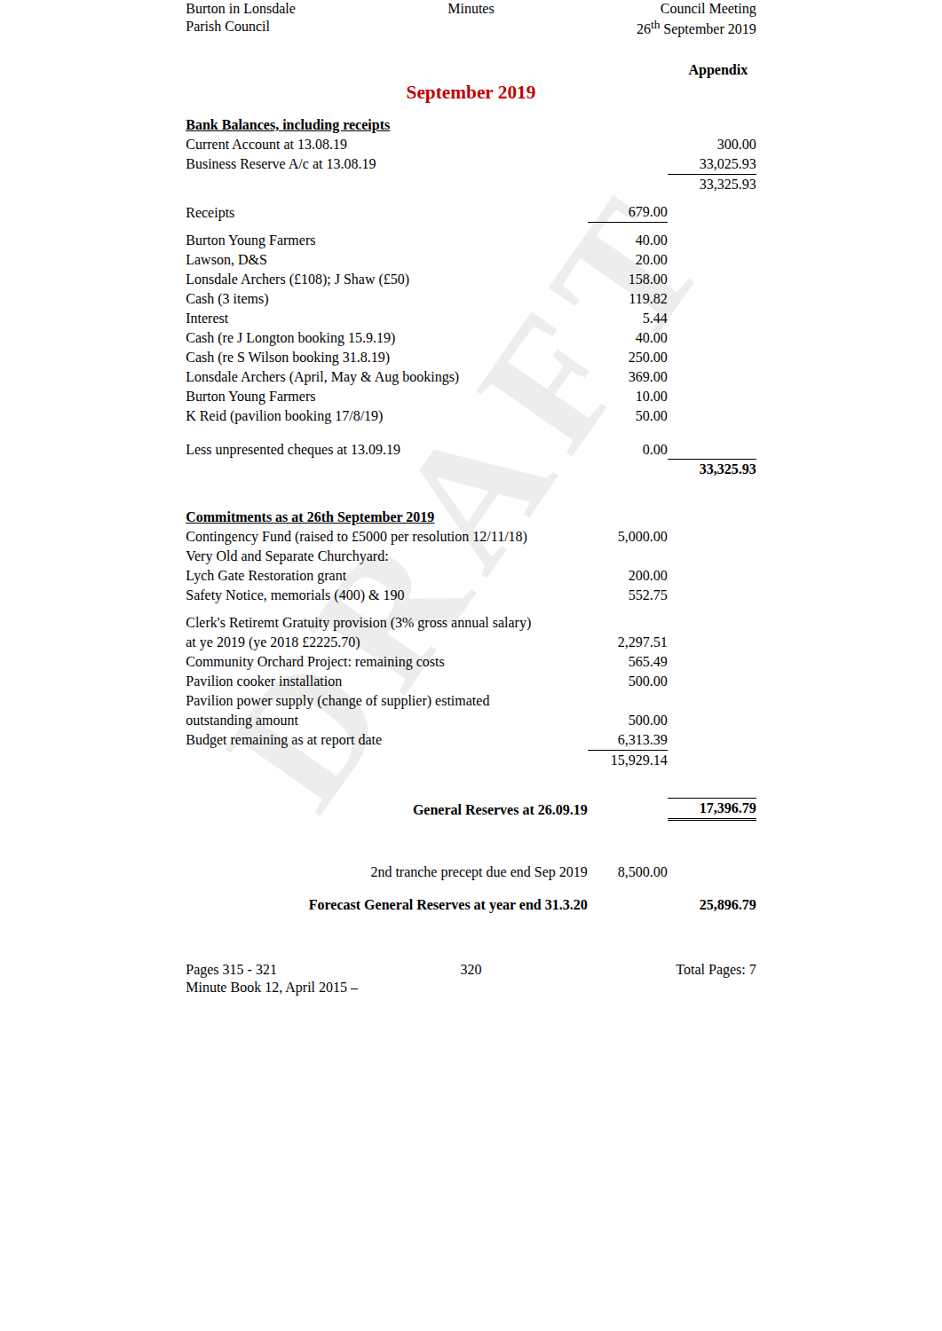DRAFT
| Burton in Lonsdale | Minutes | Council Meeting |
| Parish Council | | 26 th September 2019 |
Appendix
September 2019
| Bank Balances, including receipts | | |
| Current Account at 13.08.19 | | 300.00 |
| Business Reserve A/c at 13.08.19 | | 33,025.93 |
| | | 33,325.93 |
| Receipts | 679.00 | |
| Burton Young Farmers | 40.00 | |
| Lawson, D&S | 20.00 | |
| Lonsdale Archers (£108); J Shaw (£50) | 158.00 | |
| Cash (3 items) | 119.82 | |
| Interest | 5.44 | |
| Cash (re J Longton booking 15.9.19) | 40.00 | |
| Cash (re S Wilson booking 31.8.19) | 250.00 | |
| Lonsdale Archers (April, May & Aug bookings) | 369.00 | |
| Burton Young Farmers | 10.00 | |
| K Reid (pavilion booking 17/8/19) | 50.00 | |
| Less unpresented cheques at 13.09.19 | 0.00 | |
| | | 33,325.93 |
| Commitments as at 26th September 2019 | | |
| Contingency Fund (raised to £5000 per resolution 12/11/18) | 5,000.00 | |
| Very Old and Separate Churchyard: | | |
| Lych Gate Restoration grant | 200.00 | |
| Safety Notice, memorials (400) & 190 | 552.75 | |
| Clerk's Retiremt Gratuity provision (3% gross annual salary) | | |
| at ye 2019 (ye 2018 £2225.70) | 2,297.51 | |
| Community Orchard Project: remaining costs | 565.49 | |
| Pavilion cooker installation | 500.00 | |
| Pavilion power supply (change of supplier) estimated | | |
| outstanding amount | 500.00 | |
| Budget remaining as at report date | 6,313.39 | |
| | 15,929.14 | |
| General Reserves at 26.09.19 | | 17,396.79 |
| 2nd tranche precept due end Sep 2019 | 8,500.00 | |
| Forecast General Reserves at year end 31.3.20 | | 25,896.79 |
| Pages 315 - 321 | 320 | Total Pages: 7 |
| Minute Book 12, April 2015 – | | |